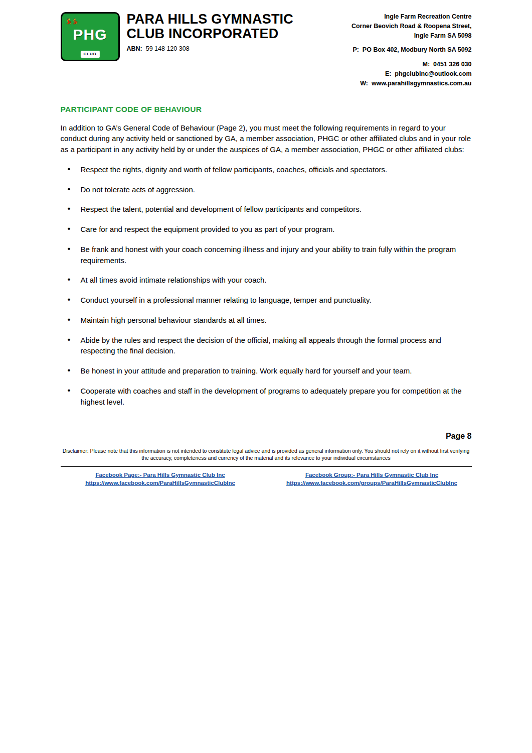💃💃
PHG
CLUB
PARA HILLS GYMNASTIC
CLUB INCORPORATED
ABN: 59 148 120 308
Ingle Farm Recreation Centre
Corner Beovich Road & Roopena Street,
Ingle Farm SA 5098
P: PO Box 402, Modbury North SA 5092
M: 0451 326 030
E: phgclubinc@outlook.com
W: www.parahillsgymnastics.com.au
PARTICIPANT CODE OF BEHAVIOUR
In addition to GA’s General Code of Behaviour (Page 2), you must meet the following requirements in regard to your conduct during any activity held or sanctioned by GA, a member association, PHGC or other affiliated clubs and in your role as a participant in any activity held by or under the auspices of GA, a member association, PHGC or other affiliated clubs:
Respect the rights, dignity and worth of fellow participants, coaches, officials and spectators.
Do not tolerate acts of aggression.
Respect the talent, potential and development of fellow participants and competitors.
Care for and respect the equipment provided to you as part of your program.
Be frank and honest with your coach concerning illness and injury and your ability to train fully within the program requirements.
At all times avoid intimate relationships with your coach.
Conduct yourself in a professional manner relating to language, temper and punctuality.
Maintain high personal behaviour standards at all times.
Abide by the rules and respect the decision of the official, making all appeals through the formal process and respecting the final decision.
Be honest in your attitude and preparation to training. Work equally hard for yourself and your team.
Cooperate with coaches and staff in the development of programs to adequately prepare you for competition at the highest level.
Page 8
Disclaimer: Please note that this information is not intended to constitute legal advice and is provided as general information only. You should not rely on it without first verifying the accuracy, completeness and currency of the material and its relevance to your individual circumstances
Facebook Page:- Para Hills Gymnastic Club Inc
https://www.facebook.com/ParaHillsGymnasticClubInc
Facebook Group:- Para Hills Gymnastic Club Inc
https://www.facebook.com/groups/ParaHillsGymnasticClubInc